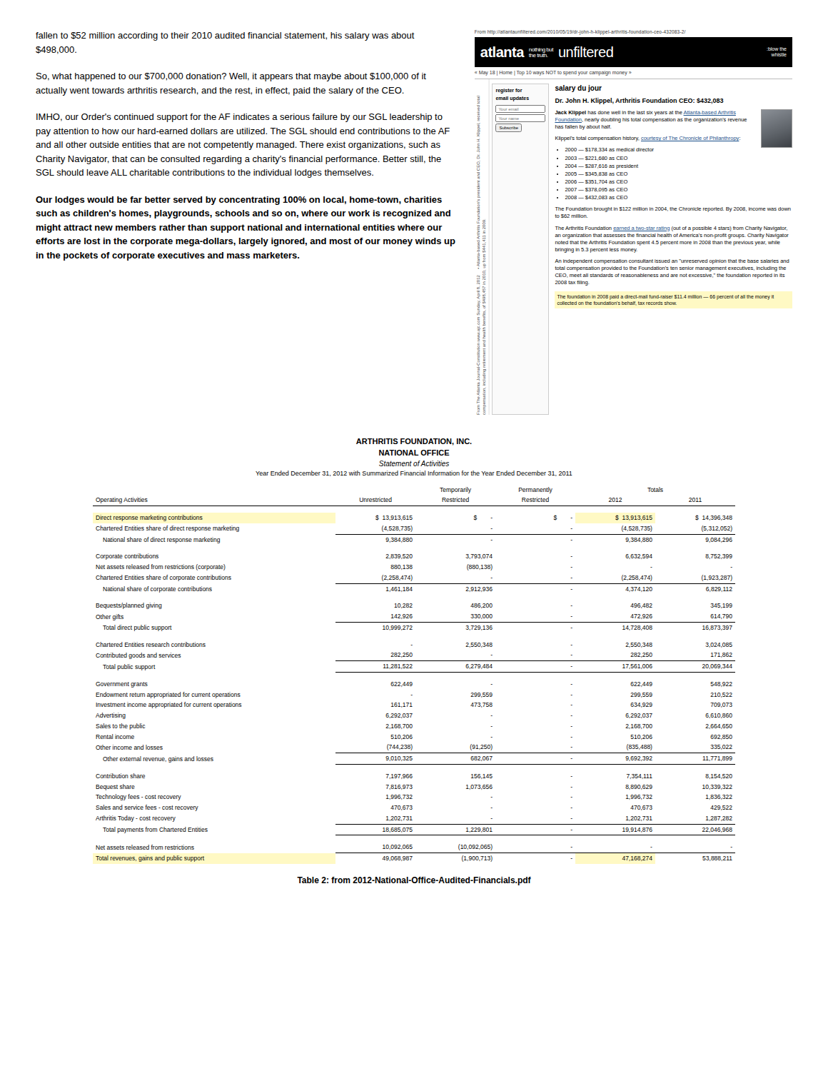fallen to $52 million according to their 2010 audited financial statement, his salary was about $498,000.
So, what happened to our $700,000 donation? Well, it appears that maybe about $100,000 of it actually went towards arthritis research, and the rest, in effect, paid the salary of the CEO.
IMHO, our Order's continued support for the AF indicates a serious failure by our SGL leadership to pay attention to how our hard-earned dollars are utilized. The SGL should end contributions to the AF and all other outside entities that are not competently managed. There exist organizations, such as Charity Navigator, that can be consulted regarding a charity's financial performance. Better still, the SGL should leave ALL charitable contributions to the individual lodges themselves.
Our lodges would be far better served by concentrating 100% on local, home-town, charities such as children's homes, playgrounds, schools and so on, where our work is recognized and might attract new members rather than support national and international entities where our efforts are lost in the corporate mega-dollars, largely ignored, and most of our money winds up in the pockets of corporate executives and mass marketers.
From http://atlantaunfiltered.com/2010/05/19/dr-john-h-klippel-arthritis-foundation-ceo-432083-2/
atlanta nothing but
the truth. unfiltered
:blow the
whistle
« May 18 | Home | Top 10 ways NOT to spend your campaign money »
From The Atlanta Journal-Constitution www.ajc.com Sunday, April 8, 2012 • Atlanta-based Arthritis Foundation's president and CEO, Dr. John H. Klippel, received total compensation, including retirement and health benefits, of $498,457 in 2010, up from $441,411 in 2009.
register for
email updates
Subscribe
salary du jour
Dr. John H. Klippel, Arthritis Foundation CEO: $432,083
Jack Klippel has done well in the last six years at the Atlanta-based Arthritis Foundation, nearly doubling his total compensation as the organization's revenue has fallen by about half.
Klippel's total compensation history, courtesy of The Chronicle of Philanthropy:
2000 — $178,334 as medical director
2003 — $221,680 as CEO
2004 — $287,616 as president
2005 — $345,838 as CEO
2006 — $351,704 as CEO
2007 — $378,095 as CEO
2008 — $432,083 as CEO
The Foundation brought in $122 million in 2004, the Chronicle reported. By 2008, income was down to $62 million.
The Arthritis Foundation earned a two-star rating (out of a possible 4 stars) from Charity Navigator, an organization that assesses the financial health of America's non-profit groups. Charity Navigator noted that the Arthritis Foundation spent 4.5 percent more in 2008 than the previous year, while bringing in 5.3 percent less money.
An independent compensation consultant issued an "unreserved opinion that the base salaries and total compensation provided to the Foundation's ten senior management executives, including the CEO, meet all standards of reasonableness and are not excessive," the foundation reported in its 2008 tax filing.
The foundation in 2008 paid a direct-mail fund-raiser $11.4 million — 66 percent of all the money it collected on the foundation's behalf, tax records show.
ARTHRITIS FOUNDATION, INC.
NATIONAL OFFICE
Statement of Activities
Year Ended December 31, 2012 with Summarized Financial Information for the Year Ended December 31, 2011
| | | Temporarily | Permanently | Totals |
| Operating Activities | Unrestricted | Restricted | Restricted | 2012 | 2011 |
| Direct response marketing contributions | $ 13,913,615 | $ - | $ - | $ 13,913,615 | $ 14,396,348 |
| Chartered Entities share of direct response marketing | (4,528,735) | - | - | (4,528,735) | (5,312,052) |
| National share of direct response marketing | 9,384,880 | - | - | 9,384,880 | 9,084,296 |
| Corporate contributions | 2,839,520 | 3,793,074 | - | 6,632,594 | 8,752,399 |
| Net assets released from restrictions (corporate) | 880,138 | (880,138) | - | - | - |
| Chartered Entities share of corporate contributions | (2,258,474) | - | - | (2,258,474) | (1,923,287) |
| National share of corporate contributions | 1,461,184 | 2,912,936 | - | 4,374,120 | 6,829,112 |
| Bequests/planned giving | 10,282 | 486,200 | - | 496,482 | 345,199 |
| Other gifts | 142,926 | 330,000 | - | 472,926 | 614,790 |
| Total direct public support | 10,999,272 | 3,729,136 | - | 14,728,408 | 16,873,397 |
| Chartered Entities research contributions | - | 2,550,348 | - | 2,550,348 | 3,024,085 |
| Contributed goods and services | 282,250 | - | - | 282,250 | 171,862 |
| Total public support | 11,281,522 | 6,279,484 | - | 17,561,006 | 20,069,344 |
| Government grants | 622,449 | - | - | 622,449 | 548,922 |
| Endowment return appropriated for current operations | - | 299,559 | - | 299,559 | 210,522 |
| Investment income appropriated for current operations | 161,171 | 473,758 | - | 634,929 | 709,073 |
| Advertising | 6,292,037 | - | - | 6,292,037 | 6,610,860 |
| Sales to the public | 2,168,700 | - | - | 2,168,700 | 2,664,650 |
| Rental income | 510,206 | - | - | 510,206 | 692,850 |
| Other income and losses | (744,238) | (91,250) | - | (835,488) | 335,022 |
| Other external revenue, gains and losses | 9,010,325 | 682,067 | - | 9,692,392 | 11,771,899 |
| Contribution share | 7,197,966 | 156,145 | - | 7,354,111 | 8,154,520 |
| Bequest share | 7,816,973 | 1,073,656 | - | 8,890,629 | 10,339,322 |
| Technology fees - cost recovery | 1,996,732 | - | - | 1,996,732 | 1,836,322 |
| Sales and service fees - cost recovery | 470,673 | - | - | 470,673 | 429,522 |
| Arthritis Today - cost recovery | 1,202,731 | - | - | 1,202,731 | 1,287,282 |
| Total payments from Chartered Entities | 18,685,075 | 1,229,801 | - | 19,914,876 | 22,046,968 |
| Net assets released from restrictions | 10,092,065 | (10,092,065) | - | - | - |
| Total revenues, gains and public support | 49,068,987 | (1,900,713) | - | 47,168,274 | 53,888,211 |
Table 2: from 2012-National-Office-Audited-Financials.pdf